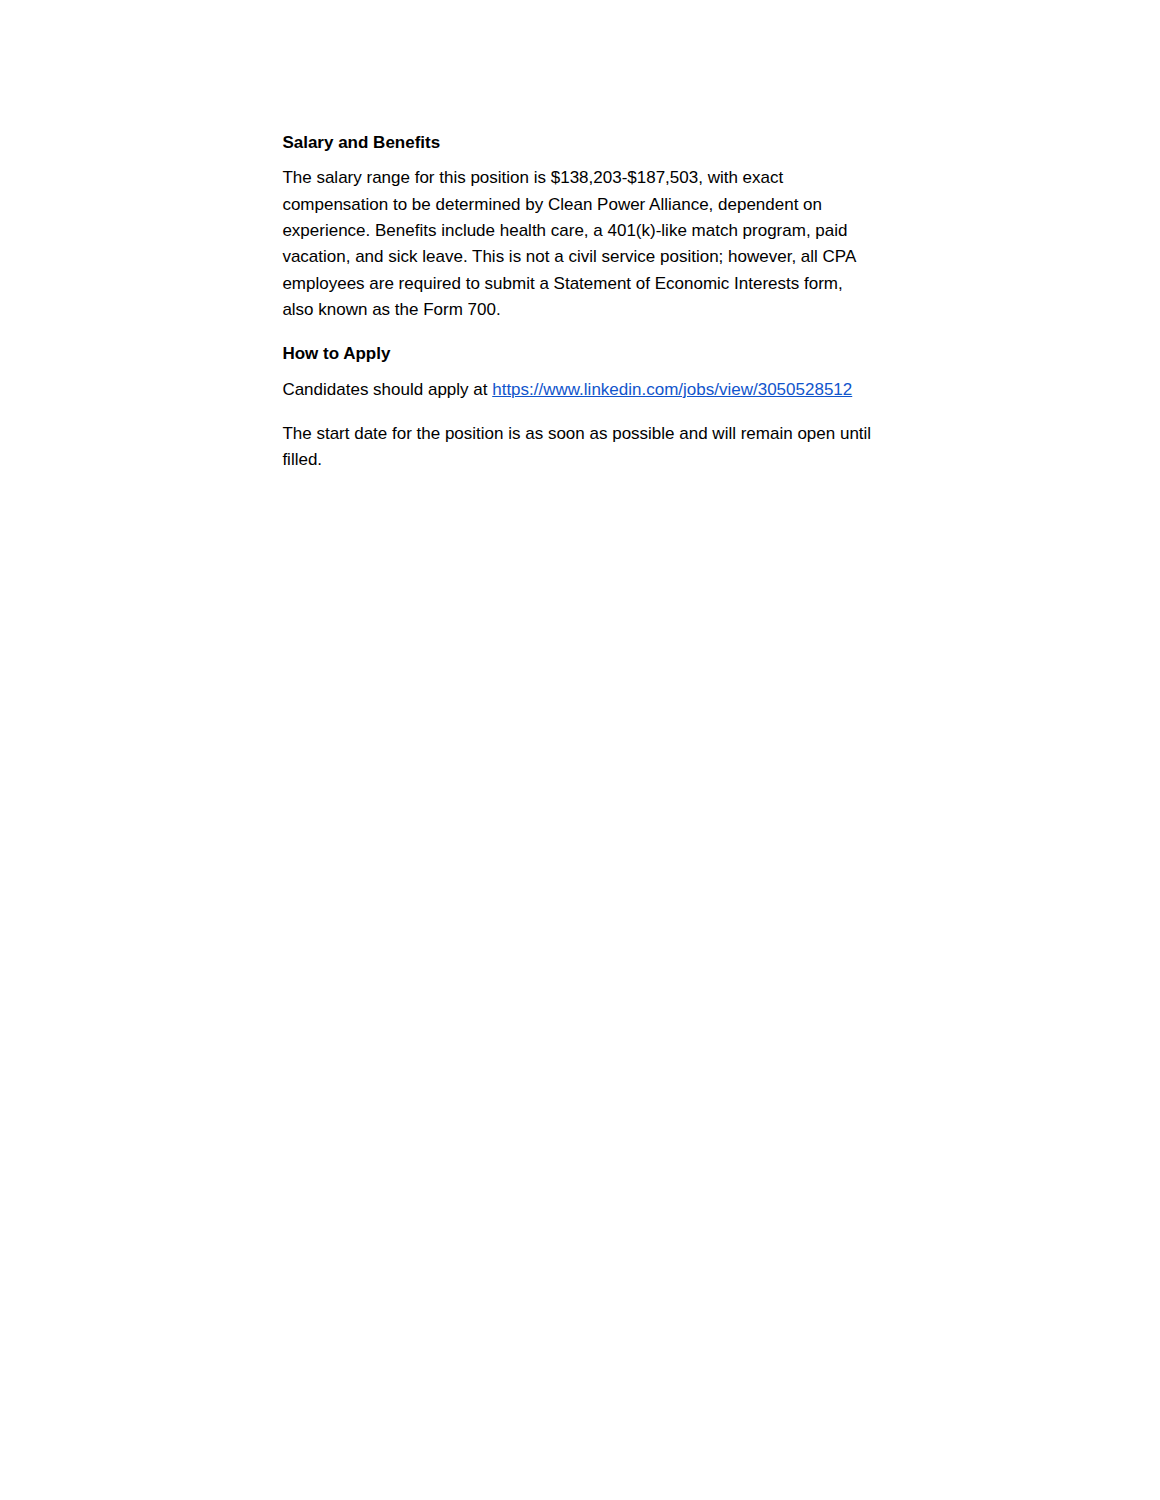Salary and Benefits
The salary range for this position is $138,203-$187,503, with exact compensation to be determined by Clean Power Alliance, dependent on experience. Benefits include health care, a 401(k)-like match program, paid vacation, and sick leave. This is not a civil service position; however, all CPA employees are required to submit a Statement of Economic Interests form, also known as the Form 700.
How to Apply
Candidates should apply at https://www.linkedin.com/jobs/view/3050528512
The start date for the position is as soon as possible and will remain open until filled.